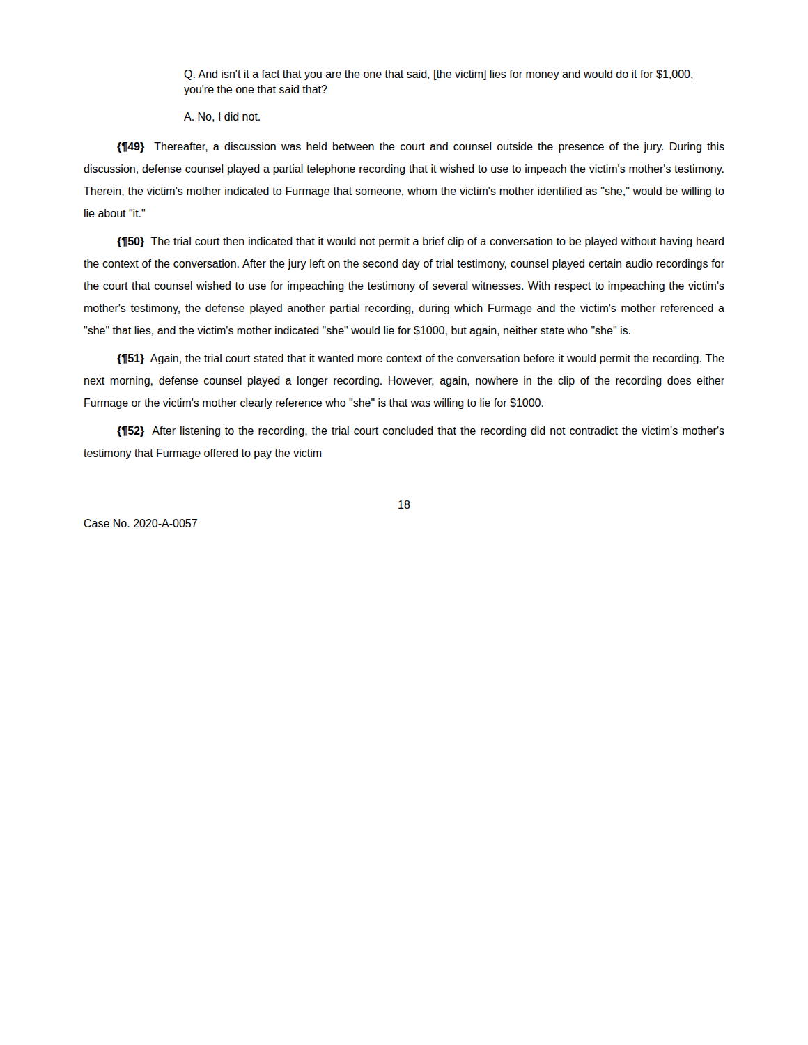Q. And isn't it a fact that you are the one that said, [the victim] lies for money and would do it for $1,000, you're the one that said that?
A. No, I did not.
{¶49} Thereafter, a discussion was held between the court and counsel outside the presence of the jury. During this discussion, defense counsel played a partial telephone recording that it wished to use to impeach the victim's mother's testimony. Therein, the victim's mother indicated to Furmage that someone, whom the victim's mother identified as "she," would be willing to lie about "it."
{¶50} The trial court then indicated that it would not permit a brief clip of a conversation to be played without having heard the context of the conversation. After the jury left on the second day of trial testimony, counsel played certain audio recordings for the court that counsel wished to use for impeaching the testimony of several witnesses. With respect to impeaching the victim's mother's testimony, the defense played another partial recording, during which Furmage and the victim's mother referenced a "she" that lies, and the victim's mother indicated "she" would lie for $1000, but again, neither state who "she" is.
{¶51} Again, the trial court stated that it wanted more context of the conversation before it would permit the recording. The next morning, defense counsel played a longer recording. However, again, nowhere in the clip of the recording does either Furmage or the victim's mother clearly reference who "she" is that was willing to lie for $1000.
{¶52} After listening to the recording, the trial court concluded that the recording did not contradict the victim's mother's testimony that Furmage offered to pay the victim
18
Case No. 2020-A-0057